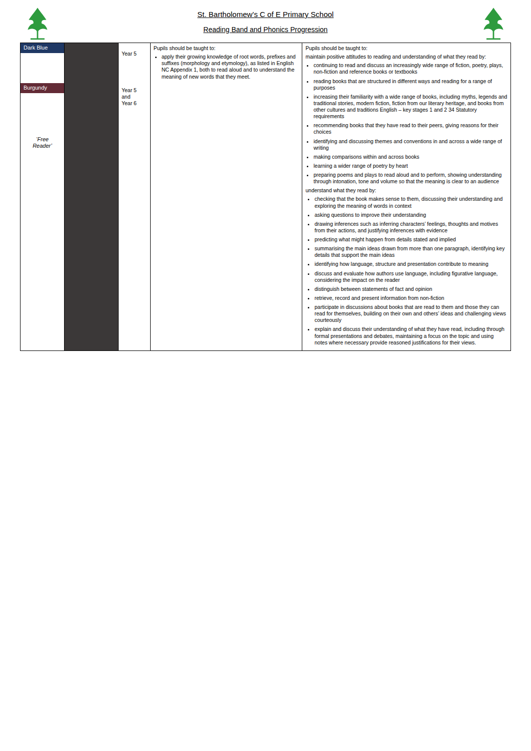St. Bartholomew’s C of E Primary School
Reading Band and Phonics Progression
| Dark Blue Burgundy ‘Free Reader’ | | Year 5 Year 5 and Year 6 | Pupils should be taught to: apply their growing knowledge of root words, prefixes and suffixes (morphology and etymology), as listed in English NC Appendix 1, both to read aloud and to understand the meaning of new words that they meet. | Pupils should be taught to: maintain positive attitudes to reading and understanding of what they read by: continuing to read and discuss an increasingly wide range of fiction, poetry, plays, non-fiction and reference books or textbooks reading books that are structured in different ways and reading for a range of purposes increasing their familiarity with a wide range of books, including myths, legends and traditional stories, modern fiction, fiction from our literary heritage, and books from other cultures and traditions English – key stages 1 and 2 34 Statutory requirements recommending books that they have read to their peers, giving reasons for their choices identifying and discussing themes and conventions in and across a wide range of writing making comparisons within and across books learning a wider range of poetry by heart preparing poems and plays to read aloud and to perform, showing understanding through intonation, tone and volume so that the meaning is clear to an audience understand what they read by: checking that the book makes sense to them, discussing their understanding and exploring the meaning of words in context asking questions to improve their understanding drawing inferences such as inferring characters’ feelings, thoughts and motives from their actions, and justifying inferences with evidence predicting what might happen from details stated and implied summarising the main ideas drawn from more than one paragraph, identifying key details that support the main ideas identifying how language, structure and presentation contribute to meaning discuss and evaluate how authors use language, including figurative language, considering the impact on the reader distinguish between statements of fact and opinion retrieve, record and present information from non-fiction participate in discussions about books that are read to them and those they can read for themselves, building on their own and others’ ideas and challenging views courteously explain and discuss their understanding of what they have read, including through formal presentations and debates, maintaining a focus on the topic and using notes where necessary provide reasoned justifications for their views. |